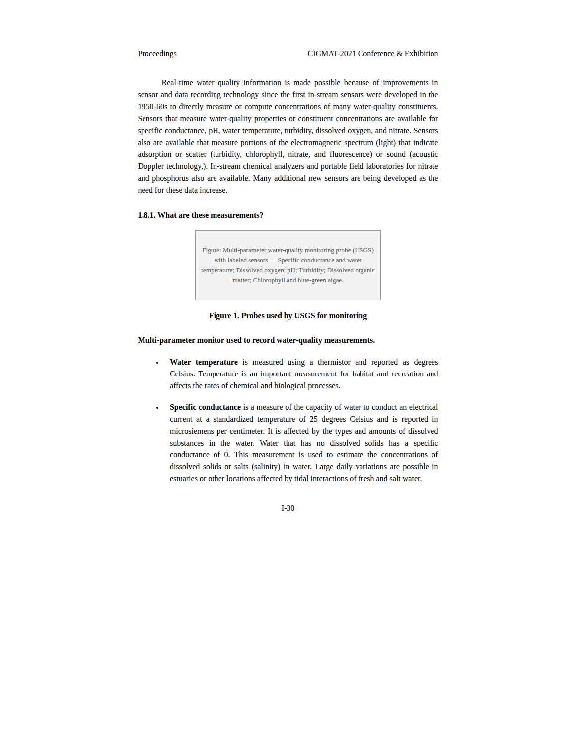Proceedings
CIGMAT-2021 Conference & Exhibition
Real-time water quality information is made possible because of improvements in sensor and data recording technology since the first in-stream sensors were developed in the 1950-60s to directly measure or compute concentrations of many water-quality constituents. Sensors that measure water-quality properties or constituent concentrations are available for specific conductance, pH, water temperature, turbidity, dissolved oxygen, and nitrate. Sensors also are available that measure portions of the electromagnetic spectrum (light) that indicate adsorption or scatter (turbidity, chlorophyll, nitrate, and fluorescence) or sound (acoustic Doppler technology,). In-stream chemical analyzers and portable field laboratories for nitrate and phosphorus also are available. Many additional new sensors are being developed as the need for these data increase.
1.8.1. What are these measurements?
Figure: Multi-parameter water-quality monitoring probe (USGS) with labeled sensors — Specific conductance and water temperature; Dissolved oxygen; pH; Turbidity; Dissolved organic matter; Chlorophyll and blue-green algae.
Figure 1. Probes used by USGS for monitoring
Multi-parameter monitor used to record water-quality measurements.
Water temperature is measured using a thermistor and reported as degrees Celsius. Temperature is an important measurement for habitat and recreation and affects the rates of chemical and biological processes.
Specific conductance is a measure of the capacity of water to conduct an electrical current at a standardized temperature of 25 degrees Celsius and is reported in microsiemens per centimeter. It is affected by the types and amounts of dissolved substances in the water. Water that has no dissolved solids has a specific conductance of 0. This measurement is used to estimate the concentrations of dissolved solids or salts (salinity) in water. Large daily variations are possible in estuaries or other locations affected by tidal interactions of fresh and salt water.
I-30